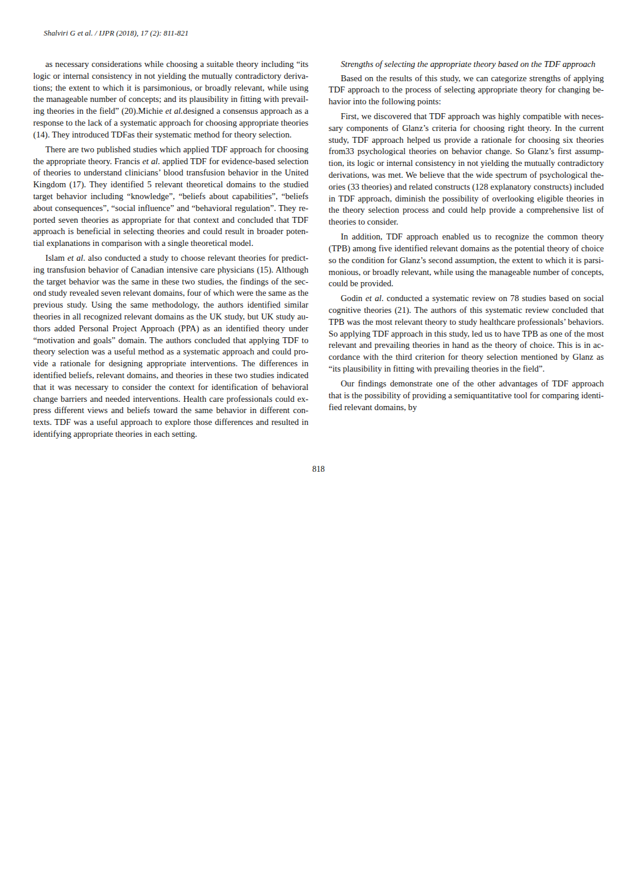Shalviri G et al. / IJPR (2018), 17 (2): 811-821
as necessary considerations while choosing a suitable theory including “its logic or internal consistency in not yielding the mutually contradictory derivations; the extent to which it is parsimonious, or broadly relevant, while using the manageable number of concepts; and its plausibility in fitting with prevailing theories in the field” (20).Michie et al. designed a consensus approach as a response to the lack of a systematic approach for choosing appropriate theories (14). They introduced TDFas their systematic method for theory selection.
There are two published studies which applied TDF approach for choosing the appropriate theory. Francis et al. applied TDF for evidence-based selection of theories to understand clinicians’ blood transfusion behavior in the United Kingdom (17). They identified 5 relevant theoretical domains to the studied target behavior including “knowledge”, “beliefs about capabilities”, “beliefs about consequences”, “social influence” and “behavioral regulation”. They reported seven theories as appropriate for that context and concluded that TDF approach is beneficial in selecting theories and could result in broader potential explanations in comparison with a single theoretical model.
Islam et al. also conducted a study to choose relevant theories for predicting transfusion behavior of Canadian intensive care physicians (15). Although the target behavior was the same in these two studies, the findings of the second study revealed seven relevant domains, four of which were the same as the previous study. Using the same methodology, the authors identified similar theories in all recognized relevant domains as the UK study, but UK study authors added Personal Project Approach (PPA) as an identified theory under “motivation and goals” domain. The authors concluded that applying TDF to theory selection was a useful method as a systematic approach and could provide a rationale for designing appropriate interventions. The differences in identified beliefs, relevant domains, and theories in these two studies indicated that it was necessary to consider the context for identification of behavioral change barriers and needed interventions. Health care professionals could express different views and beliefs toward the same behavior in different contexts. TDF was a useful approach to explore those differences and resulted in identifying appropriate theories in each setting.
Strengths of selecting the appropriate theory based on the TDF approach
Based on the results of this study, we can categorize strengths of applying TDF approach to the process of selecting appropriate theory for changing behavior into the following points:
First, we discovered that TDF approach was highly compatible with necessary components of Glanz’s criteria for choosing right theory. In the current study, TDF approach helped us provide a rationale for choosing six theories from33 psychological theories on behavior change. So Glanz’s first assumption, its logic or internal consistency in not yielding the mutually contradictory derivations, was met. We believe that the wide spectrum of psychological theories (33 theories) and related constructs (128 explanatory constructs) included in TDF approach, diminish the possibility of overlooking eligible theories in the theory selection process and could help provide a comprehensive list of theories to consider.
In addition, TDF approach enabled us to recognize the common theory (TPB) among five identified relevant domains as the potential theory of choice so the condition for Glanz’s second assumption, the extent to which it is parsimonious, or broadly relevant, while using the manageable number of concepts, could be provided.
Godin et al. conducted a systematic review on 78 studies based on social cognitive theories (21). The authors of this systematic review concluded that TPB was the most relevant theory to study healthcare professionals’ behaviors. So applying TDF approach in this study, led us to have TPB as one of the most relevant and prevailing theories in hand as the theory of choice. This is in accordance with the third criterion for theory selection mentioned by Glanz as “its plausibility in fitting with prevailing theories in the field”.
Our findings demonstrate one of the other advantages of TDF approach that is the possibility of providing a semiquantitative tool for comparing identified relevant domains, by
818